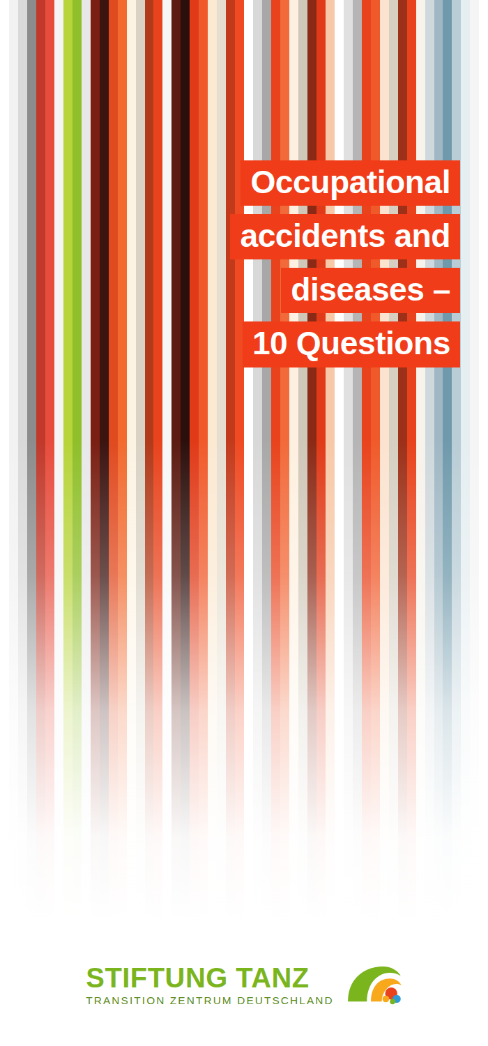Occupational
accidents and
diseases –
10 Questions
STIFTUNG TANZ
TRANSITION ZENTRUM DEUTSCHLAND